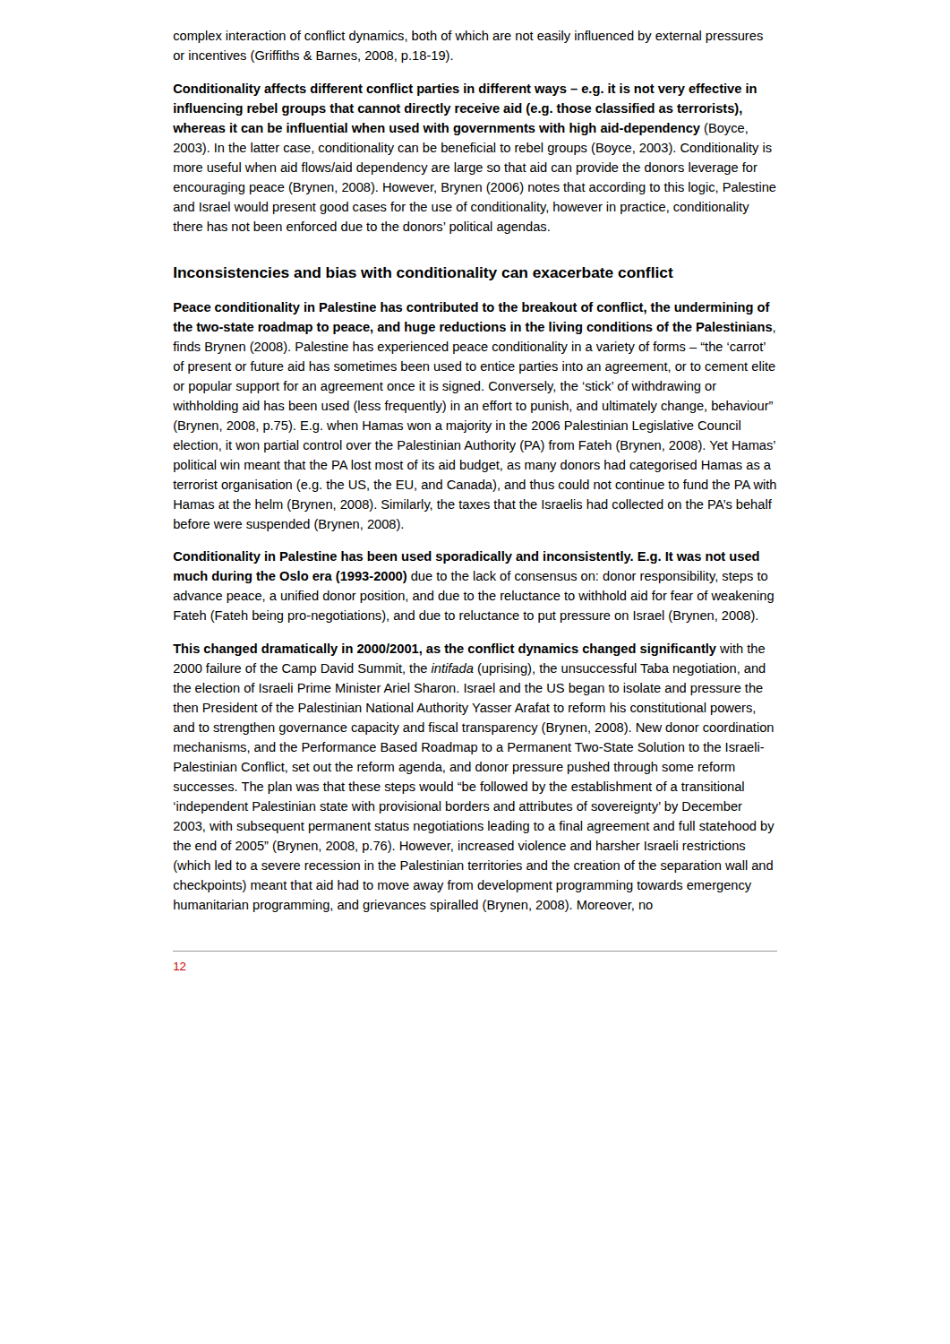complex interaction of conflict dynamics, both of which are not easily influenced by external pressures or incentives (Griffiths & Barnes, 2008, p.18-19).
Conditionality affects different conflict parties in different ways – e.g. it is not very effective in influencing rebel groups that cannot directly receive aid (e.g. those classified as terrorists), whereas it can be influential when used with governments with high aid-dependency (Boyce, 2003). In the latter case, conditionality can be beneficial to rebel groups (Boyce, 2003). Conditionality is more useful when aid flows/aid dependency are large so that aid can provide the donors leverage for encouraging peace (Brynen, 2008). However, Brynen (2006) notes that according to this logic, Palestine and Israel would present good cases for the use of conditionality, however in practice, conditionality there has not been enforced due to the donors’ political agendas.
Inconsistencies and bias with conditionality can exacerbate conflict
Peace conditionality in Palestine has contributed to the breakout of conflict, the undermining of the two-state roadmap to peace, and huge reductions in the living conditions of the Palestinians, finds Brynen (2008). Palestine has experienced peace conditionality in a variety of forms – “the ‘carrot’ of present or future aid has sometimes been used to entice parties into an agreement, or to cement elite or popular support for an agreement once it is signed. Conversely, the ‘stick’ of withdrawing or withholding aid has been used (less frequently) in an effort to punish, and ultimately change, behaviour” (Brynen, 2008, p.75). E.g. when Hamas won a majority in the 2006 Palestinian Legislative Council election, it won partial control over the Palestinian Authority (PA) from Fateh (Brynen, 2008). Yet Hamas’ political win meant that the PA lost most of its aid budget, as many donors had categorised Hamas as a terrorist organisation (e.g. the US, the EU, and Canada), and thus could not continue to fund the PA with Hamas at the helm (Brynen, 2008). Similarly, the taxes that the Israelis had collected on the PA’s behalf before were suspended (Brynen, 2008).
Conditionality in Palestine has been used sporadically and inconsistently. E.g. It was not used much during the Oslo era (1993-2000) due to the lack of consensus on: donor responsibility, steps to advance peace, a unified donor position, and due to the reluctance to withhold aid for fear of weakening Fateh (Fateh being pro-negotiations), and due to reluctance to put pressure on Israel (Brynen, 2008).
This changed dramatically in 2000/2001, as the conflict dynamics changed significantly with the 2000 failure of the Camp David Summit, the intifada (uprising), the unsuccessful Taba negotiation, and the election of Israeli Prime Minister Ariel Sharon. Israel and the US began to isolate and pressure the then President of the Palestinian National Authority Yasser Arafat to reform his constitutional powers, and to strengthen governance capacity and fiscal transparency (Brynen, 2008). New donor coordination mechanisms, and the Performance Based Roadmap to a Permanent Two-State Solution to the Israeli-Palestinian Conflict, set out the reform agenda, and donor pressure pushed through some reform successes. The plan was that these steps would “be followed by the establishment of a transitional ‘independent Palestinian state with provisional borders and attributes of sovereignty’ by December 2003, with subsequent permanent status negotiations leading to a final agreement and full statehood by the end of 2005” (Brynen, 2008, p.76). However, increased violence and harsher Israeli restrictions (which led to a severe recession in the Palestinian territories and the creation of the separation wall and checkpoints) meant that aid had to move away from development programming towards emergency humanitarian programming, and grievances spiralled (Brynen, 2008). Moreover, no
12